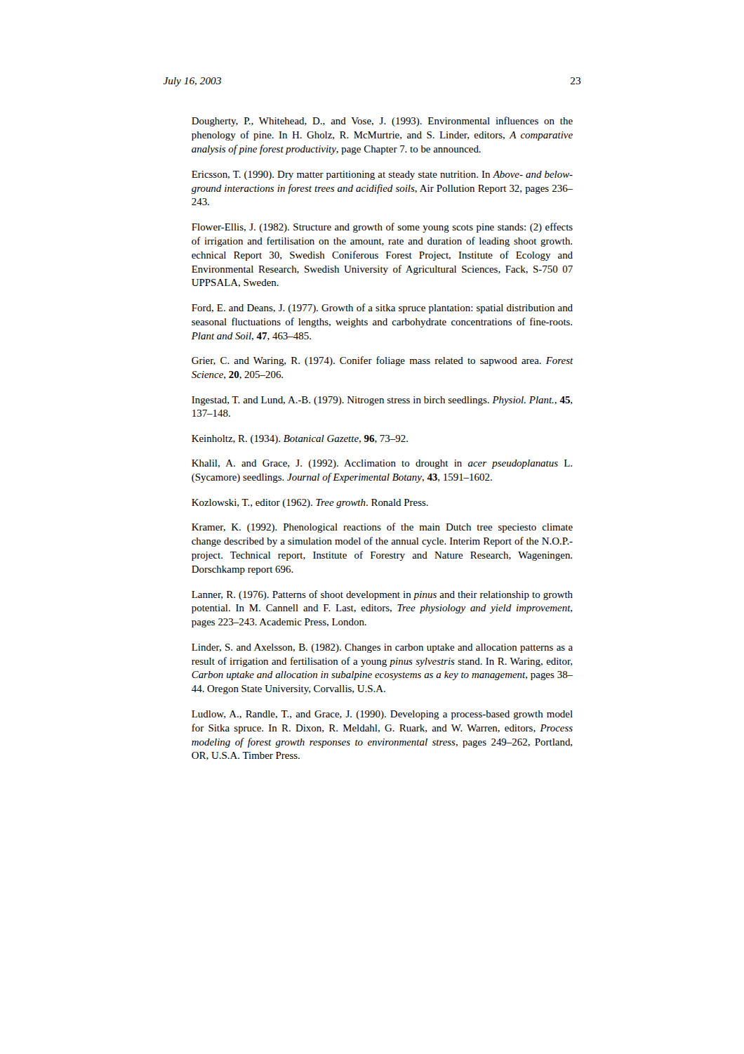July 16, 2003 23
Dougherty, P., Whitehead, D., and Vose, J. (1993). Environmental influences on the phenology of pine. In H. Gholz, R. McMurtrie, and S. Linder, editors, A comparative analysis of pine forest productivity, page Chapter 7. to be announced.
Ericsson, T. (1990). Dry matter partitioning at steady state nutrition. In Above- and below-ground interactions in forest trees and acidified soils, Air Pollution Report 32, pages 236–243.
Flower-Ellis, J. (1982). Structure and growth of some young scots pine stands: (2) effects of irrigation and fertilisation on the amount, rate and duration of leading shoot growth. echnical Report 30, Swedish Coniferous Forest Project, Institute of Ecology and Environmental Research, Swedish University of Agricultural Sciences, Fack, S-750 07 UPPSALA, Sweden.
Ford, E. and Deans, J. (1977). Growth of a sitka spruce plantation: spatial distribution and seasonal fluctuations of lengths, weights and carbohydrate concentrations of fine-roots. Plant and Soil, 47, 463–485.
Grier, C. and Waring, R. (1974). Conifer foliage mass related to sapwood area. Forest Science, 20, 205–206.
Ingestad, T. and Lund, A.-B. (1979). Nitrogen stress in birch seedlings. Physiol. Plant., 45, 137–148.
Keinholtz, R. (1934). Botanical Gazette, 96, 73–92.
Khalil, A. and Grace, J. (1992). Acclimation to drought in acer pseudoplanatus L. (Sycamore) seedlings. Journal of Experimental Botany, 43, 1591–1602.
Kozlowski, T., editor (1962). Tree growth. Ronald Press.
Kramer, K. (1992). Phenological reactions of the main Dutch tree speciesto climate change described by a simulation model of the annual cycle. Interim Report of the N.O.P.-project. Technical report, Institute of Forestry and Nature Research, Wageningen. Dorschkamp report 696.
Lanner, R. (1976). Patterns of shoot development in pinus and their relationship to growth potential. In M. Cannell and F. Last, editors, Tree physiology and yield improvement, pages 223–243. Academic Press, London.
Linder, S. and Axelsson, B. (1982). Changes in carbon uptake and allocation patterns as a result of irrigation and fertilisation of a young pinus sylvestris stand. In R. Waring, editor, Carbon uptake and allocation in subalpine ecosystems as a key to management, pages 38–44. Oregon State University, Corvallis, U.S.A.
Ludlow, A., Randle, T., and Grace, J. (1990). Developing a process-based growth model for Sitka spruce. In R. Dixon, R. Meldahl, G. Ruark, and W. Warren, editors, Process modeling of forest growth responses to environmental stress, pages 249–262, Portland, OR, U.S.A. Timber Press.